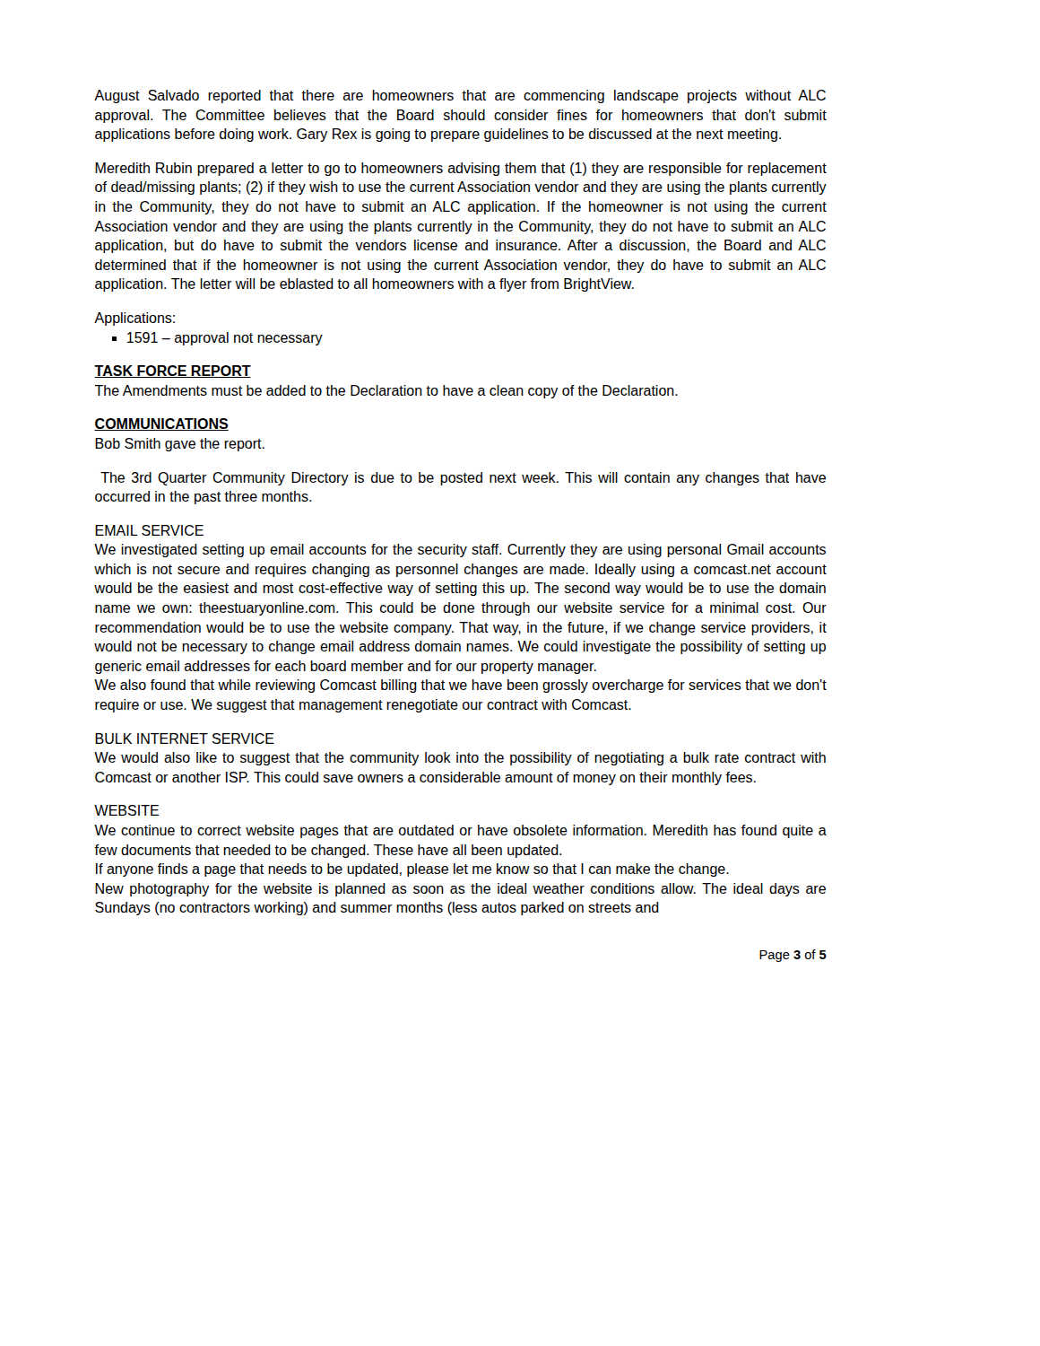August Salvado reported that there are homeowners that are commencing landscape projects without ALC approval. The Committee believes that the Board should consider fines for homeowners that don't submit applications before doing work. Gary Rex is going to prepare guidelines to be discussed at the next meeting.
Meredith Rubin prepared a letter to go to homeowners advising them that (1) they are responsible for replacement of dead/missing plants; (2) if they wish to use the current Association vendor and they are using the plants currently in the Community, they do not have to submit an ALC application. If the homeowner is not using the current Association vendor and they are using the plants currently in the Community, they do not have to submit an ALC application, but do have to submit the vendors license and insurance. After a discussion, the Board and ALC determined that if the homeowner is not using the current Association vendor, they do have to submit an ALC application. The letter will be eblasted to all homeowners with a flyer from BrightView.
Applications:
1591 – approval not necessary
TASK FORCE REPORT
The Amendments must be added to the Declaration to have a clean copy of the Declaration.
COMMUNICATIONS
Bob Smith gave the report.
The 3rd Quarter Community Directory is due to be posted next week. This will contain any changes that have occurred in the past three months.
EMAIL SERVICE
We investigated setting up email accounts for the security staff. Currently they are using personal Gmail accounts which is not secure and requires changing as personnel changes are made. Ideally using a comcast.net account would be the easiest and most cost-effective way of setting this up. The second way would be to use the domain name we own: theestuaryonline.com. This could be done through our website service for a minimal cost. Our recommendation would be to use the website company. That way, in the future, if we change service providers, it would not be necessary to change email address domain names. We could investigate the possibility of setting up generic email addresses for each board member and for our property manager.
We also found that while reviewing Comcast billing that we have been grossly overcharge for services that we don't require or use. We suggest that management renegotiate our contract with Comcast.
BULK INTERNET SERVICE
We would also like to suggest that the community look into the possibility of negotiating a bulk rate contract with Comcast or another ISP. This could save owners a considerable amount of money on their monthly fees.
WEBSITE
We continue to correct website pages that are outdated or have obsolete information. Meredith has found quite a few documents that needed to be changed. These have all been updated.
If anyone finds a page that needs to be updated, please let me know so that I can make the change.
New photography for the website is planned as soon as the ideal weather conditions allow. The ideal days are Sundays (no contractors working) and summer months (less autos parked on streets and
Page 3 of 5